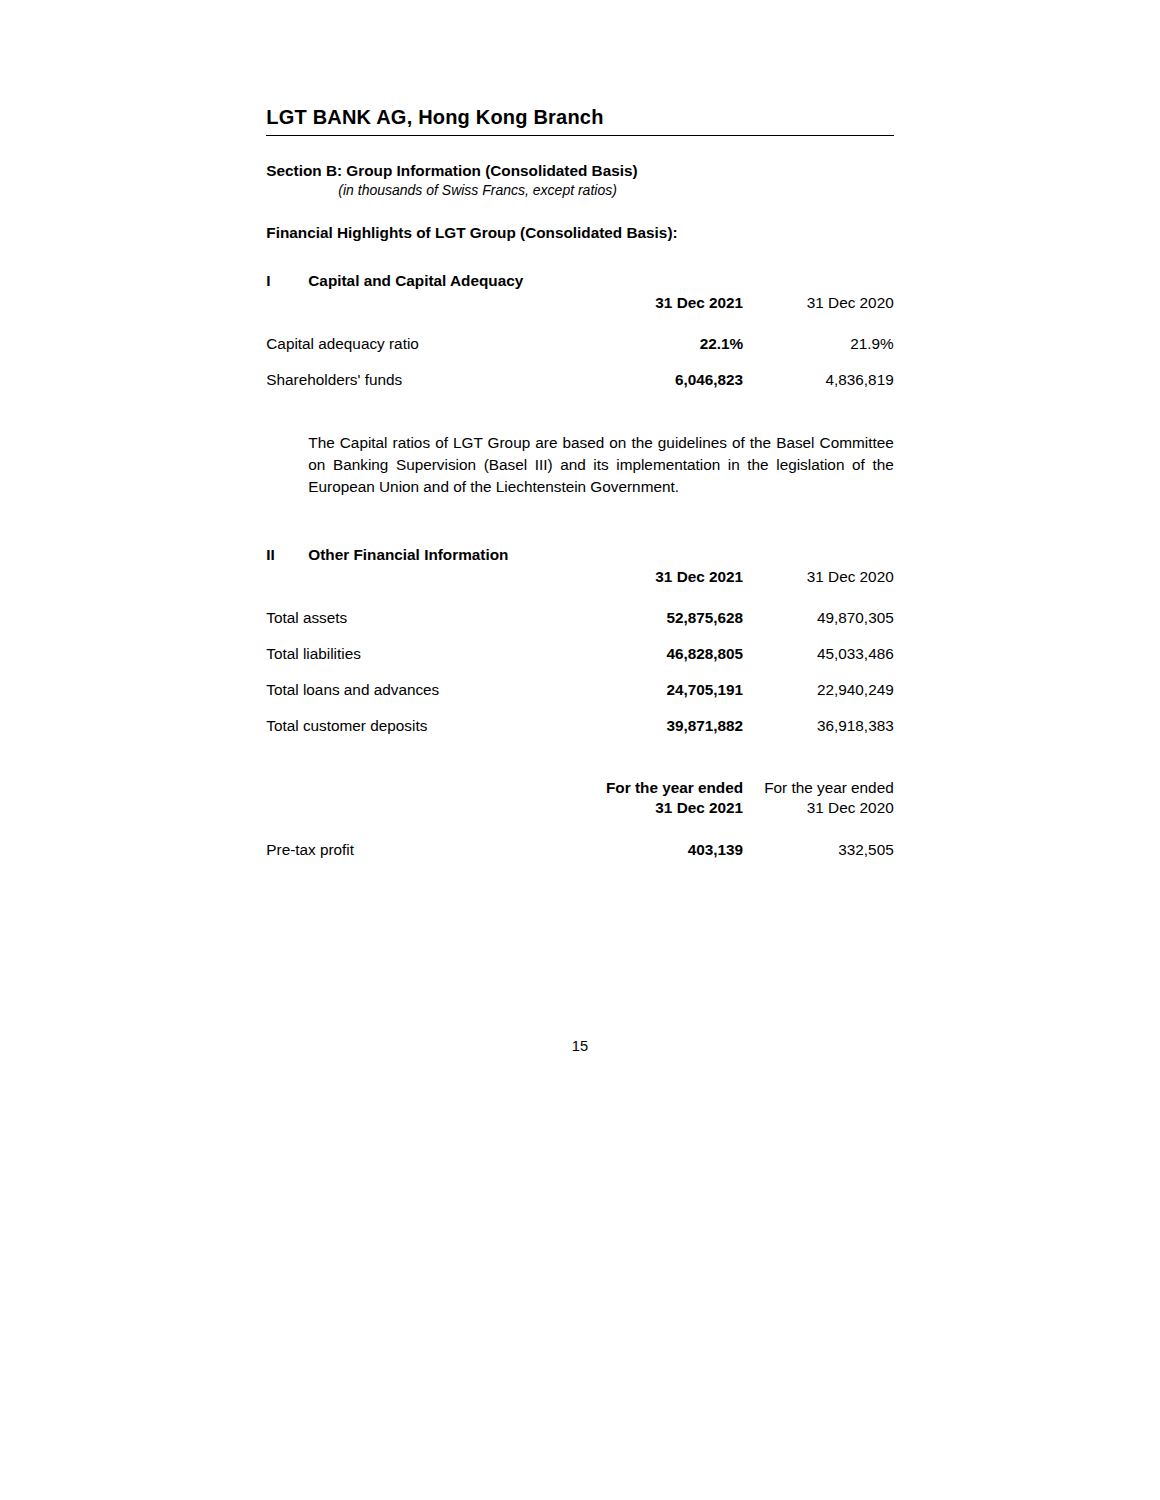LGT BANK AG, Hong Kong Branch
Section B: Group Information (Consolidated Basis)
(in thousands of Swiss Francs, except ratios)
Financial Highlights of LGT Group (Consolidated Basis):
I Capital and Capital Adequacy
| | 31 Dec 2021 | 31 Dec 2020 |
| Capital adequacy ratio | 22.1% | 21.9% |
| Shareholders' funds | 6,046,823 | 4,836,819 |
The Capital ratios of LGT Group are based on the guidelines of the Basel Committee on Banking Supervision (Basel III) and its implementation in the legislation of the European Union and of the Liechtenstein Government.
II Other Financial Information
| | 31 Dec 2021 | 31 Dec 2020 |
| Total assets | 52,875,628 | 49,870,305 |
| Total liabilities | 46,828,805 | 45,033,486 |
| Total loans and advances | 24,705,191 | 22,940,249 |
| Total customer deposits | 39,871,882 | 36,918,383 |
| | For the year ended 31 Dec 2021 | For the year ended 31 Dec 2020 |
| Pre-tax profit | 403,139 | 332,505 |
15